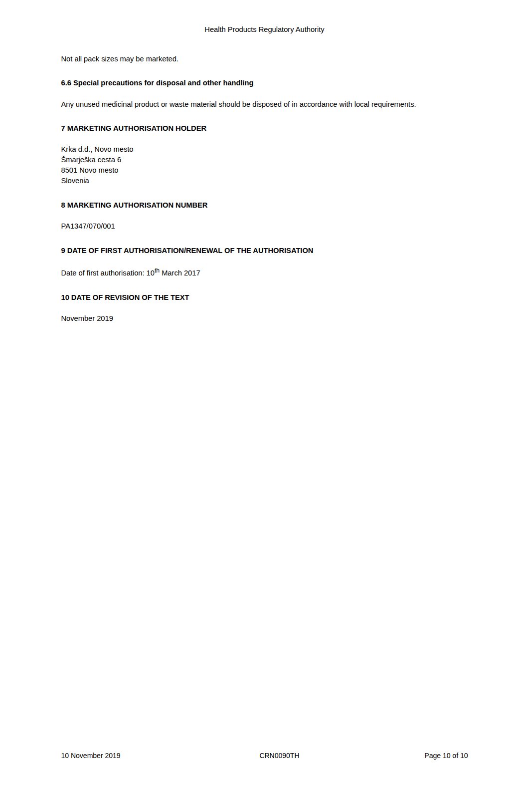Health Products Regulatory Authority
Not all pack sizes may be marketed.
6.6 Special precautions for disposal and other handling
Any unused medicinal product or waste material should be disposed of in accordance with local requirements.
7 MARKETING AUTHORISATION HOLDER
Krka d.d., Novo mesto
Šmarješka cesta 6
8501 Novo mesto
Slovenia
8 MARKETING AUTHORISATION NUMBER
PA1347/070/001
9 DATE OF FIRST AUTHORISATION/RENEWAL OF THE AUTHORISATION
Date of first authorisation: 10th March 2017
10 DATE OF REVISION OF THE TEXT
November 2019
10 November 2019
CRN0090TH
Page 10 of 10